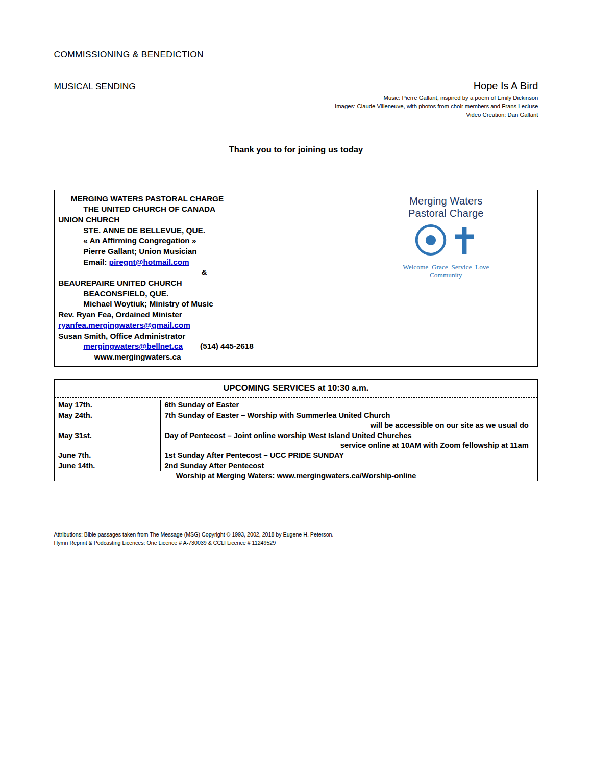COMMISSIONING & BENEDICTION
MUSICAL SENDING Hope Is A Bird
Music: Pierre Gallant, inspired by a poem of Emily Dickinson
Images: Claude Villeneuve, with photos from choir members and Frans Lecluse
Video Creation: Dan Gallant
Thank you to for joining us today
| MERGING WATERS PASTORAL CHARGE THE UNITED CHURCH OF CANADA UNION CHURCH STE. ANNE DE BELLEVUE, QUE. « An Affirming Congregation » Pierre Gallant; Union Musician Email: piregnt@hotmail.com & BEAUREPAIRE UNITED CHURCH BEACONSFIELD, QUE. Michael Woytiuk; Ministry of Music Rev. Ryan Fea, Ordained Minister ryanfea.mergingwaters@gmail.com Susan Smith, Office Administrator mergingwaters@bellnet.ca (514) 445-2618 www.mergingwaters.ca | Merging Waters Pastoral Charge ⦿✝ Welcome Grace Service Love Community |
UPCOMING SERVICES at 10:30 a.m.
| May 17th. | 6th Sunday of Easter |
| May 24th. | 7th Sunday of Easter – Worship with Summerlea United Church |
| | will be accessible on our site as we usual do |
| May 31st. | Day of Pentecost – Joint online worship West Island United Churches |
| | service online at 10AM with Zoom fellowship at 11am |
| June 7th. | 1st Sunday After Pentecost – UCC PRIDE SUNDAY |
| June 14th. | 2nd Sunday After Pentecost |
| Worship at Merging Waters: www.mergingwaters.ca/Worship-online |
Attributions: Bible passages taken from The Message (MSG) Copyright © 1993, 2002, 2018 by Eugene H. Peterson.
Hymn Reprint & Podcasting Licences: One Licence # A-730039 & CCLI Licence # 11249529